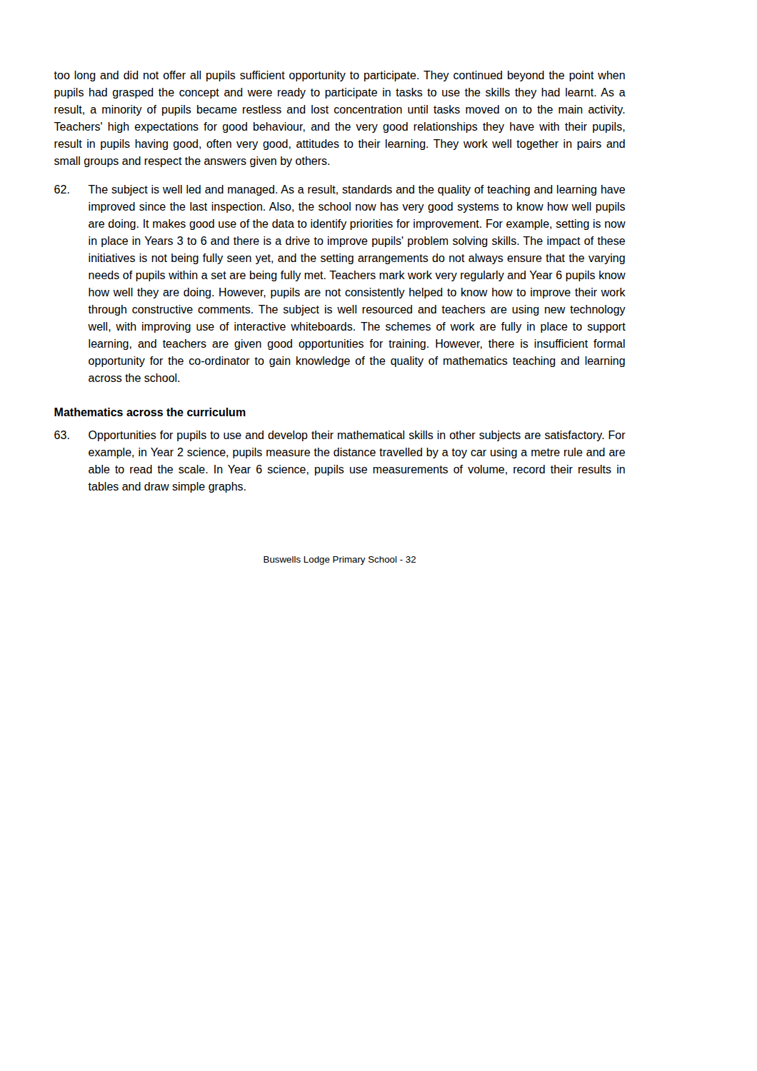too long and did not offer all pupils sufficient opportunity to participate. They continued beyond the point when pupils had grasped the concept and were ready to participate in tasks to use the skills they had learnt. As a result, a minority of pupils became restless and lost concentration until tasks moved on to the main activity. Teachers' high expectations for good behaviour, and the very good relationships they have with their pupils, result in pupils having good, often very good, attitudes to their learning. They work well together in pairs and small groups and respect the answers given by others.
62. The subject is well led and managed. As a result, standards and the quality of teaching and learning have improved since the last inspection. Also, the school now has very good systems to know how well pupils are doing. It makes good use of the data to identify priorities for improvement. For example, setting is now in place in Years 3 to 6 and there is a drive to improve pupils' problem solving skills. The impact of these initiatives is not being fully seen yet, and the setting arrangements do not always ensure that the varying needs of pupils within a set are being fully met. Teachers mark work very regularly and Year 6 pupils know how well they are doing. However, pupils are not consistently helped to know how to improve their work through constructive comments. The subject is well resourced and teachers are using new technology well, with improving use of interactive whiteboards. The schemes of work are fully in place to support learning, and teachers are given good opportunities for training. However, there is insufficient formal opportunity for the co-ordinator to gain knowledge of the quality of mathematics teaching and learning across the school.
Mathematics across the curriculum
63. Opportunities for pupils to use and develop their mathematical skills in other subjects are satisfactory. For example, in Year 2 science, pupils measure the distance travelled by a toy car using a metre rule and are able to read the scale. In Year 6 science, pupils use measurements of volume, record their results in tables and draw simple graphs.
Buswells Lodge Primary School - 32